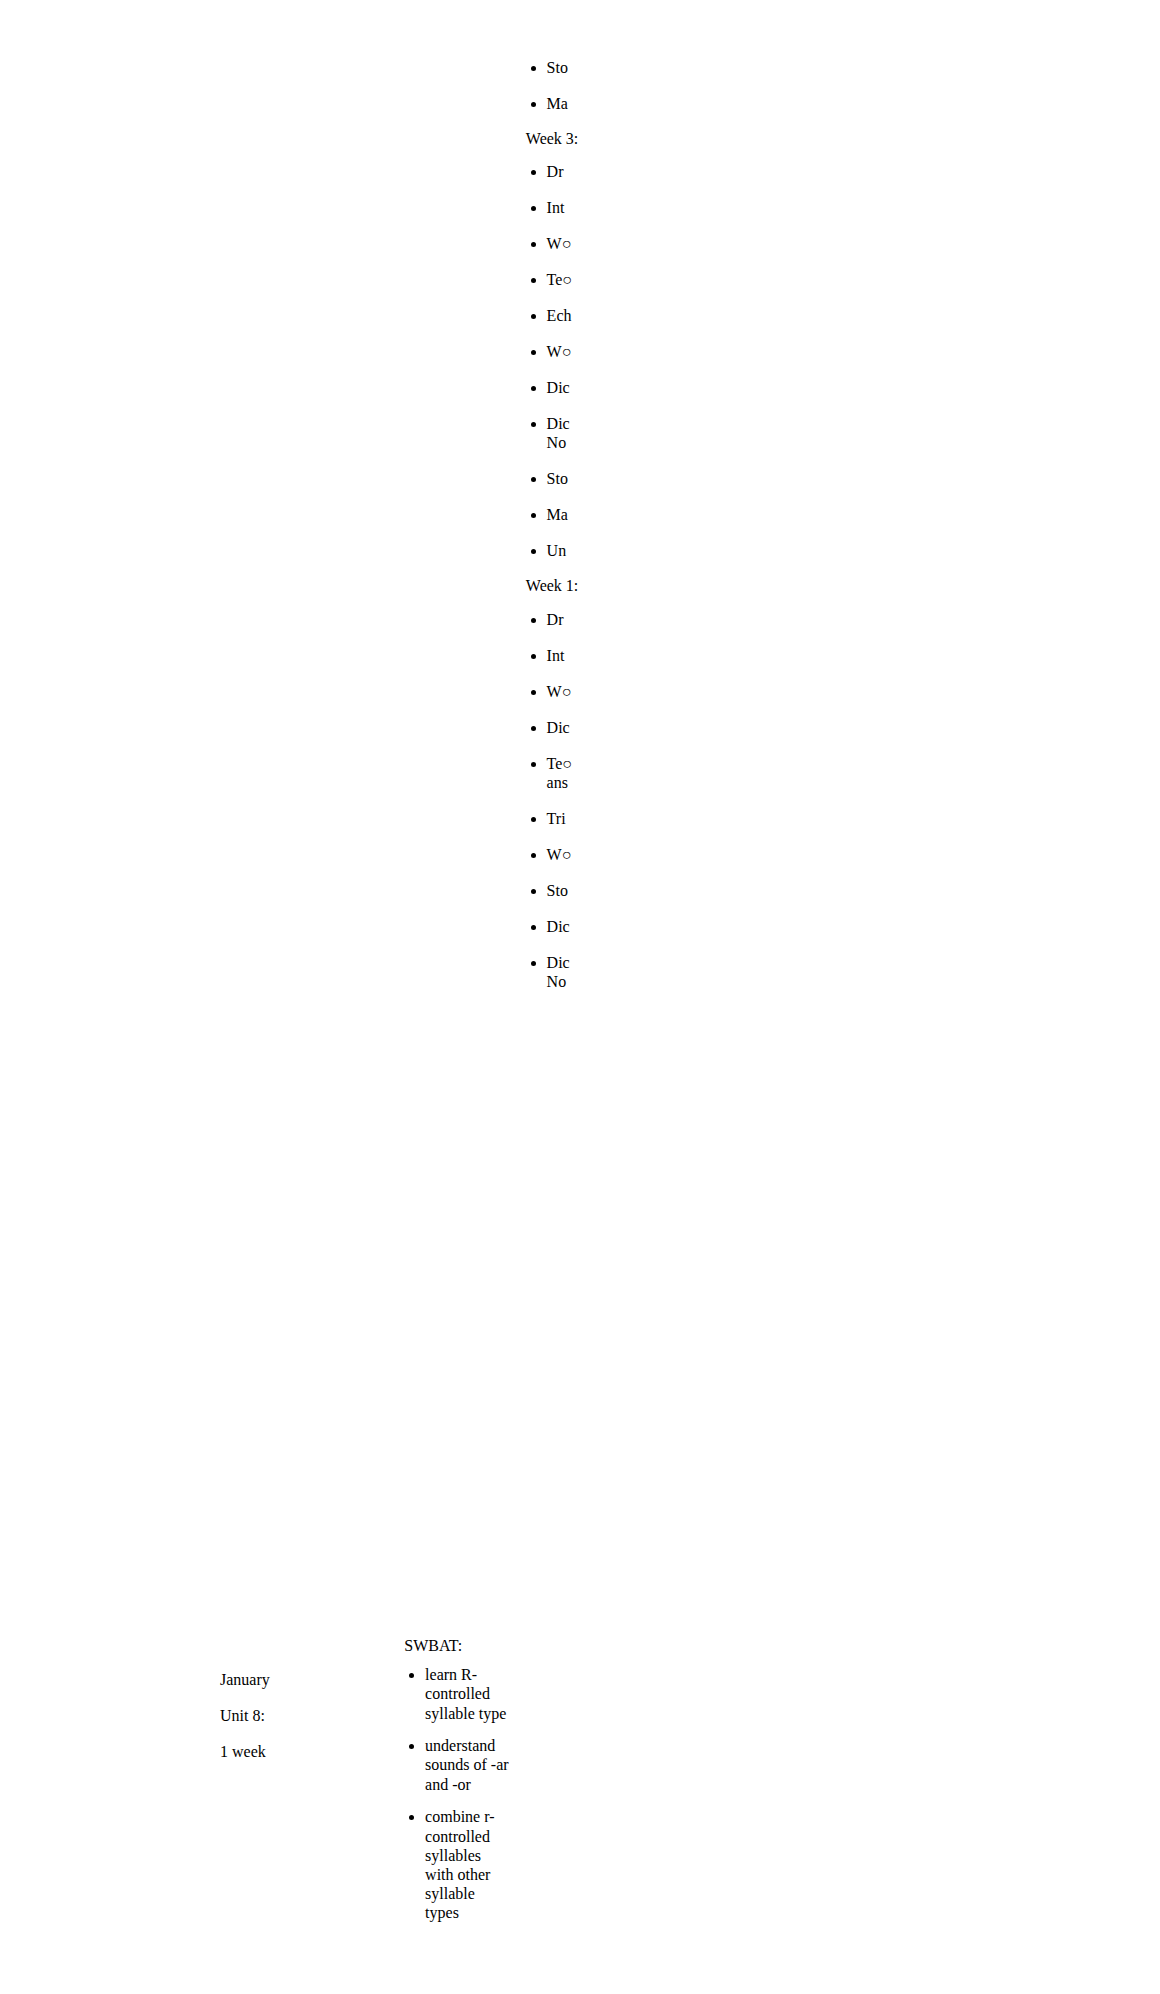| | | | Sto Ma Week 3: Dr Int W○ Te○ Ech W○ Dic Dic No Sto Ma Un Week 1: Dr Int W○ Dic Te○ ans Tri W○ Sto Dic Dic No |
| January Unit 8: 1 week | | SWBAT: learn R-controlled syllable type understand sounds of -ar and -or combine r-controlled syllables with other syllable types | |